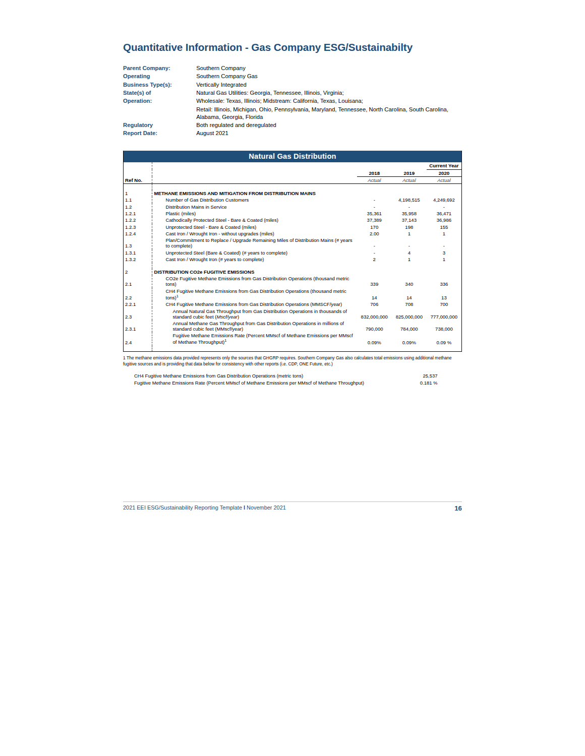Quantitative Information - Gas Company ESG/Sustainabilty
| Parent Company: | Southern Company |
| Operating | Southern Company Gas |
| Business Type(s): | Vertically Integrated |
| State(s) of | Natural Gas Utilities: Georgia, Tennessee, Illinois, Virginia; |
| Operation: | Wholesale: Texas, Illinois; Midstream: California, Texas, Louisana; |
| | Retail: Illinois, Michigan, Ohio, Pennsylvania, Maryland, Tennessee, North Carolina, South Carolina, Alabama, Georgia, Florida |
| Regulatory | Both regulated and deregulated |
| Report Date: | August 2021 |
Natural Gas Distribution
| | | | | Current Year |
| | | 2018 | 2019 | 2020 |
| Ref No. | | Actual | Actual | Actual |
| 1 | METHANE EMISSIONS AND MITIGATION FROM DISTRIBUTION MAINS | | | |
| 1.1 | Number of Gas Distribution Customers | - | 4,198,515 | 4,249,692 |
| 1.2 | Distribution Mains in Service | - | - | - |
| 1.2.1 | Plastic (miles) | 35,361 | 35,958 | 36,471 |
| 1.2.2 | Cathodically Protected Steel - Bare & Coated (miles) | 37,389 | 37,143 | 36,986 |
| 1.2.3 | Unprotected Steel - Bare & Coated (miles) | 170 | 198 | 155 |
| 1.2.4 | Cast Iron / Wrought Iron - without upgrades (miles) | 2.00 | 1 | 1 |
| 1.3 | Plan/Commitment to Replace / Upgrade Remaining Miles of Distribution Mains (# years to complete) | - | - | - |
| 1.3.1 | Unprotected Steel (Bare & Coated) (# years to complete) | - | 4 | 3 |
| 1.3.2 | Cast Iron / Wrought Iron (# years to complete) | 2 | 1 | 1 |
| 2 | DISTRIBUTION CO2e FUGITIVE EMISSIONS | | | |
| 2.1 | CO2e Fugitive Methane Emissions from Gas Distribution Operations (thousand metric tons) | 339 | 340 | 336 |
| 2.2 | CH4 Fugitive Methane Emissions from Gas Distribution Operations (thousand metric tons) 1 | 14 | 14 | 13 |
| 2.2.1 | CH4 Fugitive Methane Emissions from Gas Distribution Operations (MMSCF/year) | 706 | 708 | 700 |
| 2.3 | Annual Natural Gas Throughput from Gas Distribution Operations in thousands of standard cubic feet ( Mscf/year ) | 832,000,000 | 825,000,000 | 777,000,000 |
| 2.3.1 | Annual Methane Gas Throughput from Gas Distribution Operations in millions of standard cubic feet (MMscf/year) | 790,000 | 784,000 | 738,000 |
| 2.4 | Fugitive Methane Emissions Rate (Percent MMscf of Methane Emissions per MMscf of Methane Throughput) 1 | 0.09% | 0.09% | 0.09 % |
1 The methane emissions data provided represents only the sources that GHGRP requires. Southern Company Gas also calculates total emissions using additional methane fugitive sources and is providing that data below for consistency with other reports (i.e. CDP, ONE Future, etc.)
| CH4 Fugitive Methane Emissions from Gas Distribution Operations (metric tons) | 25,537 |
| Fugitive Methane Emissions Rate (Percent MMscf of Methane Emissions per MMscf of Methane Throughput) | 0.181 % |
2021 EEI ESG/Sustainability Reporting Template I November 2021 16